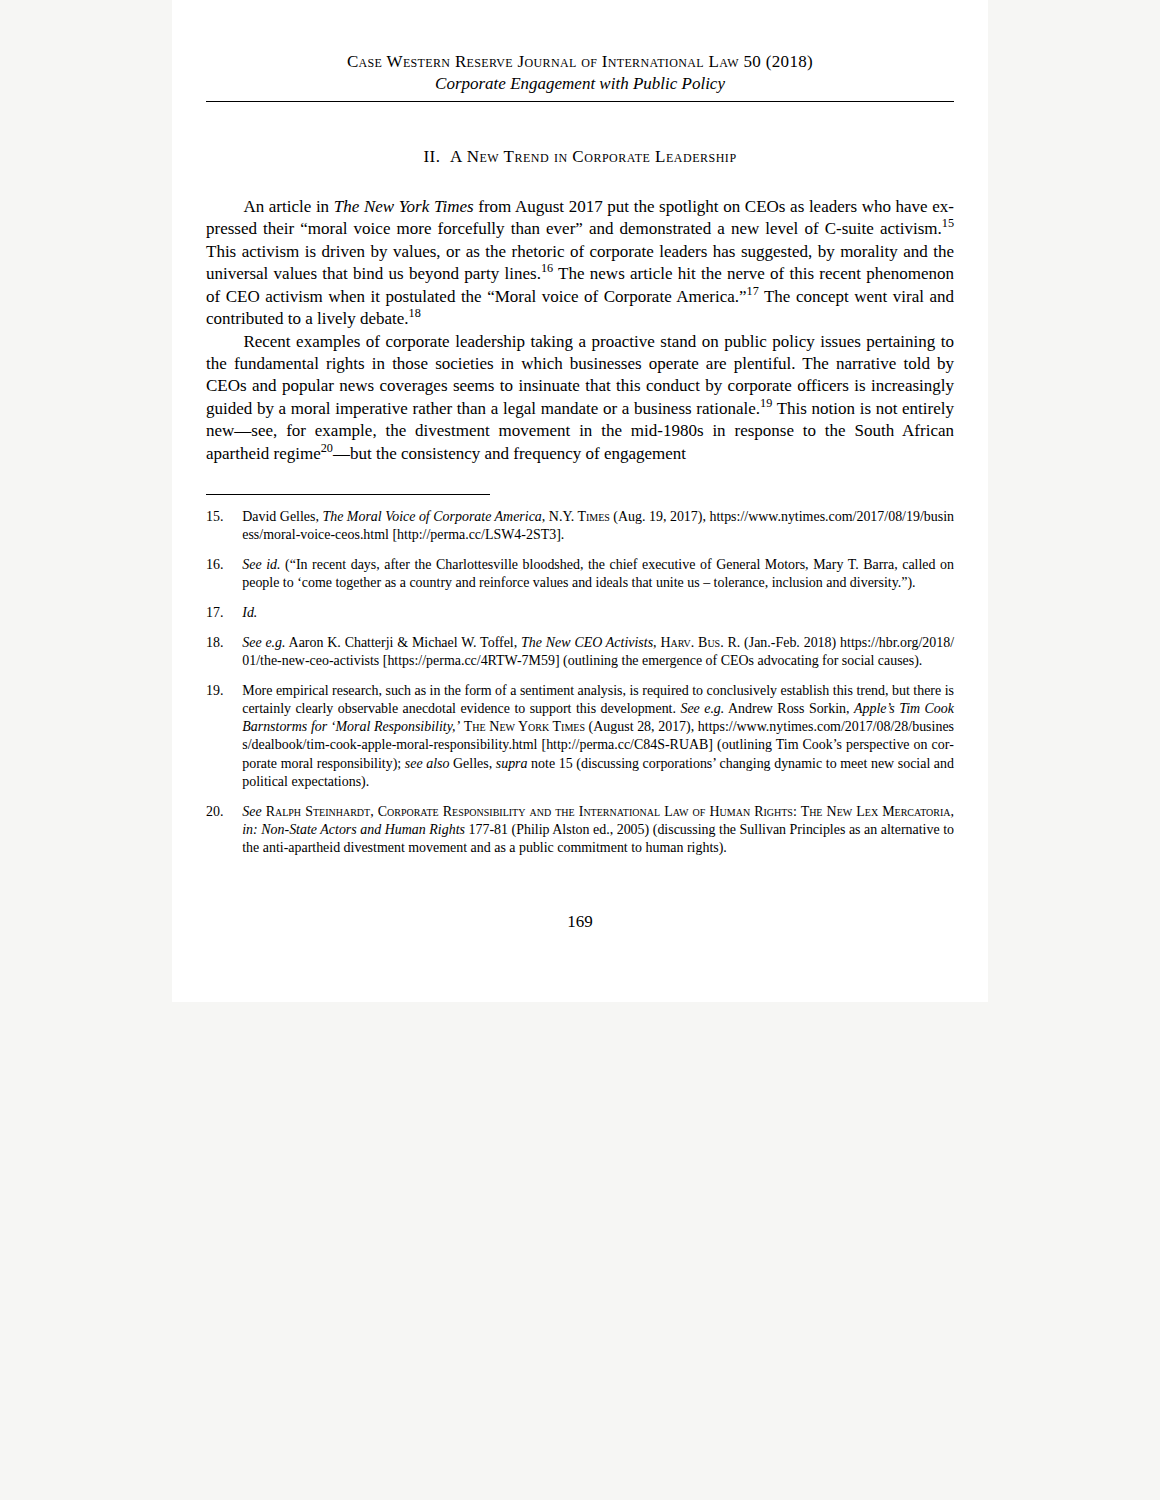Case Western Reserve Journal of International Law 50 (2018)
Corporate Engagement with Public Policy
II. A New Trend in Corporate Leadership
An article in The New York Times from August 2017 put the spotlight on CEOs as leaders who have expressed their “moral voice more forcefully than ever” and demonstrated a new level of C-suite activism.15 This activism is driven by values, or as the rhetoric of corporate leaders has suggested, by morality and the universal values that bind us beyond party lines.16 The news article hit the nerve of this recent phenomenon of CEO activism when it postulated the “Moral voice of Corporate America.”17 The concept went viral and contributed to a lively debate.18
Recent examples of corporate leadership taking a proactive stand on public policy issues pertaining to the fundamental rights in those societies in which businesses operate are plentiful. The narrative told by CEOs and popular news coverages seems to insinuate that this conduct by corporate officers is increasingly guided by a moral imperative rather than a legal mandate or a business rationale.19 This notion is not entirely new—see, for example, the divestment movement in the mid-1980s in response to the South African apartheid regime20—but the consistency and frequency of engagement
David Gelles, The Moral Voice of Corporate America, N.Y. Times (Aug. 19, 2017), https://www.nytimes.com/2017/08/19/business/moral-voice-ceos.html [http://perma.cc/LSW4-2ST3].
See id. (“In recent days, after the Charlottesville bloodshed, the chief executive of General Motors, Mary T. Barra, called on people to ‘come together as a country and reinforce values and ideals that unite us – tolerance, inclusion and diversity.”).
Id.
See e.g. Aaron K. Chatterji & Michael W. Toffel, The New CEO Activists, Harv. Bus. R. (Jan.-Feb. 2018) https://hbr.org/2018/01/the-new-ceo-activists [https://perma.cc/4RTW-7M59] (outlining the emergence of CEOs advocating for social causes).
More empirical research, such as in the form of a sentiment analysis, is required to conclusively establish this trend, but there is certainly clearly observable anecdotal evidence to support this development. See e.g. Andrew Ross Sorkin, Apple’s Tim Cook Barnstorms for ‘Moral Responsibility,’ The New York Times (August 28, 2017), https://www.nytimes.com/2017/08/28/business/dealbook/tim-cook-apple-moral-responsibility.html [http://perma.cc/C84S-RUAB] (outlining Tim Cook’s perspective on corporate moral responsibility); see also Gelles, supra note 15 (discussing corporations’ changing dynamic to meet new social and political expectations).
See Ralph Steinhardt, Corporate Responsibility and the International Law of Human Rights: The New Lex Mercatoria, in: Non-State Actors and Human Rights 177-81 (Philip Alston ed., 2005) (discussing the Sullivan Principles as an alternative to the anti-apartheid divestment movement and as a public commitment to human rights).
169